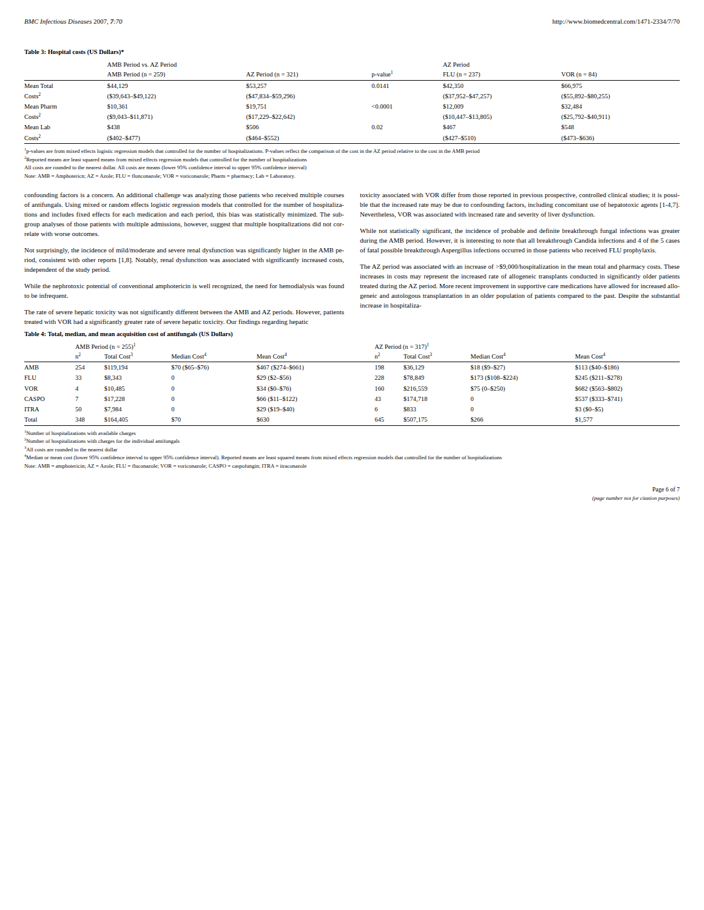BMC Infectious Diseases 2007, 7:70
http://www.biomedcentral.com/1471-2334/7/70
Table 3: Hospital costs (US Dollars)*
| | AMB Period vs. AZ Period | | AZ Period |
| --- | --- | --- | --- |
| | AMB Period (n = 259) | AZ Period (n = 321) | p-value 1 | | FLU (n = 237) | VOR (n = 84) |
| Mean Total | $44,129 | $53,257 | 0.0141 | | $42,350 | $66,975 |
| Costs 2 | ($39,643–$49,122) | ($47,834–$59,296) | | | ($37,952–$47,257) | ($55,892–$80,255) |
| Mean Pharm | $10,361 | $19,751 | <0.0001 | | $12,009 | $32,484 |
| Costs 2 | ($9,043–$11,871) | ($17,229–$22,642) | | | ($10,447–$13,805) | ($25,792–$40,911) |
| Mean Lab | $438 | $506 | 0.02 | | $467 | $548 |
| Costs 2 | ($402–$477) | ($464–$552) | | | ($427–$510) | ($473–$636) |
1p-values are from mixed effects logistic regression models that controlled for the number of hospitalizations. P-values reflect the comparison of the cost in the AZ period relative to the cost in the AMB period
2Reported means are least squared means from mixed effects regression models that controlled for the number of hospitalizations
All costs are rounded to the nearest dollar. All costs are means (lower 95% confidence interval to upper 95% confidence interval)
Note: AMB = Amphotericn; AZ = Azole; FLU = flunconazole; VOR = voriconazole; Pharm = pharmacy; Lab = Laboratory.
confounding factors is a concern. An additional challenge was analyzing those patients who received multiple courses of antifungals. Using mixed or random effects logistic regression models that controlled for the number of hospitalizations and includes fixed effects for each medication and each period, this bias was statistically minimized. The subgroup analyses of those patients with multiple admissions, however, suggest that multiple hospitalizations did not correlate with worse outcomes.
Not surprisingly, the incidence of mild/moderate and severe renal dysfunction was significantly higher in the AMB period, consistent with other reports [1,8]. Notably, renal dysfunction was associated with significantly increased costs, independent of the study period.
While the nephrotoxic potential of conventional amphotericin is well recognized, the need for hemodialysis was found to be infrequent.
The rate of severe hepatic toxicity was not significantly different between the AMB and AZ periods. However, patients treated with VOR had a significantly greater rate of severe hepatic toxicity. Our findings regarding hepatic
toxicity associated with VOR differ from those reported in previous prospective, controlled clinical studies; it is possible that the increased rate may be due to confounding factors, including concomitant use of hepatotoxic agents [1-4,7]. Nevertheless, VOR was associated with increased rate and severity of liver dysfunction.
While not statistically significant, the incidence of probable and definite breakthrough fungal infections was greater during the AMB period. However, it is interesting to note that all breakthrough Candida infections and 4 of the 5 cases of fatal possible breakthrough Aspergillus infections occurred in those patients who received FLU prophylaxis.
The AZ period was associated with an increase of >$9,000/hospitalization in the mean total and pharmacy costs. These increases in costs may represent the increased rate of allogeneic transplants conducted in significantly older patients treated during the AZ period. More recent improvement in supportive care medications have allowed for increased allogeneic and autologous transplantation in an older population of patients compared to the past. Despite the substantial increase in hospitaliza-
Table 4: Total, median, and mean acquisition cost of antifungals (US Dollars)
| | AMB Period (n = 255) 1 | | AZ Period (n = 317) 1 |
| --- | --- | --- | --- |
| | n 2 | Total Cost 3 | Median Cost 4 | Mean Cost 4 | | n 2 | Total Cost 3 | Median Cost 4 | Mean Cost 4 |
| AMB | 254 | $119,194 | $70 ($65–$76) | $467 ($274–$661) | | 198 | $36,129 | $18 ($9–$27) | $113 ($40–$186) |
| FLU | 33 | $8,343 | 0 | $29 ($2–$56) | | 228 | $78,849 | $173 ($108–$224) | $245 ($211–$278) |
| VOR | 4 | $10,485 | 0 | $34 ($0–$76) | | 160 | $216,559 | $75 (0–$250) | $682 ($563–$802) |
| CASPO | 7 | $17,228 | 0 | $66 ($11–$122) | | 43 | $174,718 | 0 | $537 ($333–$741) |
| ITRA | 50 | $7,984 | 0 | $29 ($19–$40) | | 6 | $833 | 0 | $3 ($0–$5) |
| Total | 348 | $164,405 | $70 | $630 | | 645 | $507,175 | $266 | $1,577 |
1Number of hospitalizations with available charges
2Number of hospitalizations with charges for the individual antifungals
3All costs are rounded to the nearest dollar
4Median or mean cost (lower 95% confidence interval to upper 95% confidence interval). Reported means are least squared means from mixed effects regression models that controlled for the number of hospitalizations
Note: AMB = amphotericin; AZ = Azole; FLU = fluconazole; VOR = voriconazole; CASPO = caspofungin; ITRA = itraconazole
Page 6 of 7
(page number not for citation purposes)